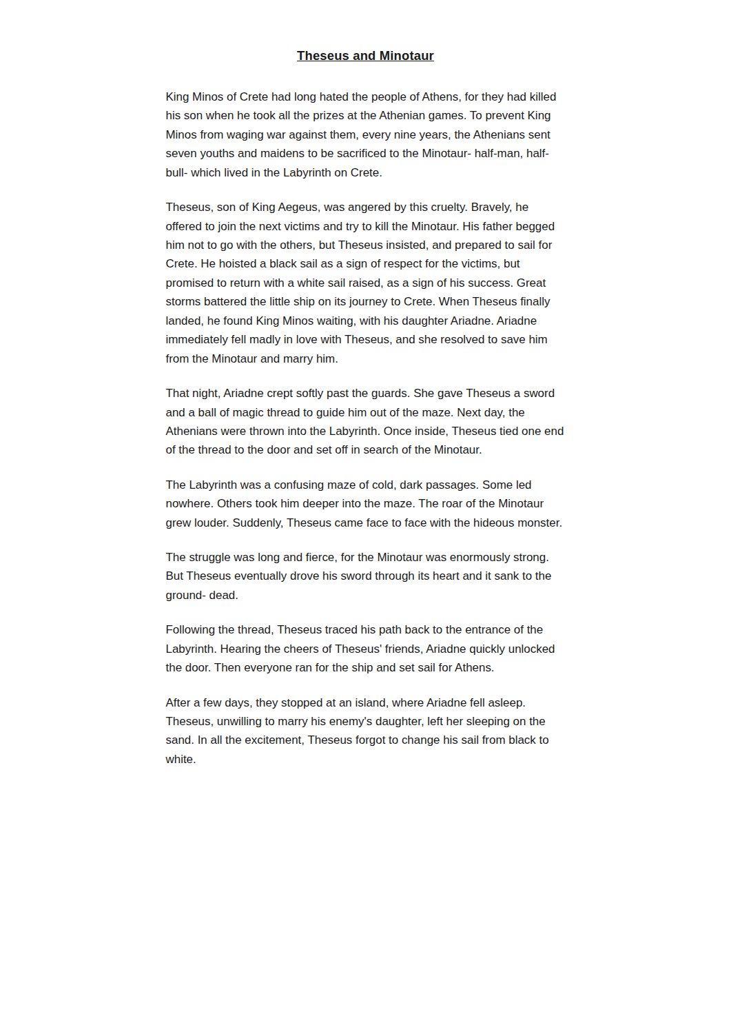Theseus and Minotaur
King Minos of Crete had long hated the people of Athens, for they had killed his son when he took all the prizes at the Athenian games. To prevent King Minos from waging war against them, every nine years, the Athenians sent seven youths and maidens to be sacrificed to the Minotaur- half-man, half-bull- which lived in the Labyrinth on Crete.
Theseus, son of King Aegeus, was angered by this cruelty. Bravely, he offered to join the next victims and try to kill the Minotaur. His father begged him not to go with the others, but Theseus insisted, and prepared to sail for Crete. He hoisted a black sail as a sign of respect for the victims, but promised to return with a white sail raised, as a sign of his success. Great storms battered the little ship on its journey to Crete. When Theseus finally landed, he found King Minos waiting, with his daughter Ariadne. Ariadne immediately fell madly in love with Theseus, and she resolved to save him from the Minotaur and marry him.
That night, Ariadne crept softly past the guards. She gave Theseus a sword and a ball of magic thread to guide him out of the maze. Next day, the Athenians were thrown into the Labyrinth. Once inside, Theseus tied one end of the thread to the door and set off in search of the Minotaur.
The Labyrinth was a confusing maze of cold, dark passages. Some led nowhere. Others took him deeper into the maze. The roar of the Minotaur grew louder. Suddenly, Theseus came face to face with the hideous monster.
The struggle was long and fierce, for the Minotaur was enormously strong. But Theseus eventually drove his sword through its heart and it sank to the ground- dead.
Following the thread, Theseus traced his path back to the entrance of the Labyrinth. Hearing the cheers of Theseus' friends, Ariadne quickly unlocked the door. Then everyone ran for the ship and set sail for Athens.
After a few days, they stopped at an island, where Ariadne fell asleep. Theseus, unwilling to marry his enemy's daughter, left her sleeping on the sand. In all the excitement, Theseus forgot to change his sail from black to white.